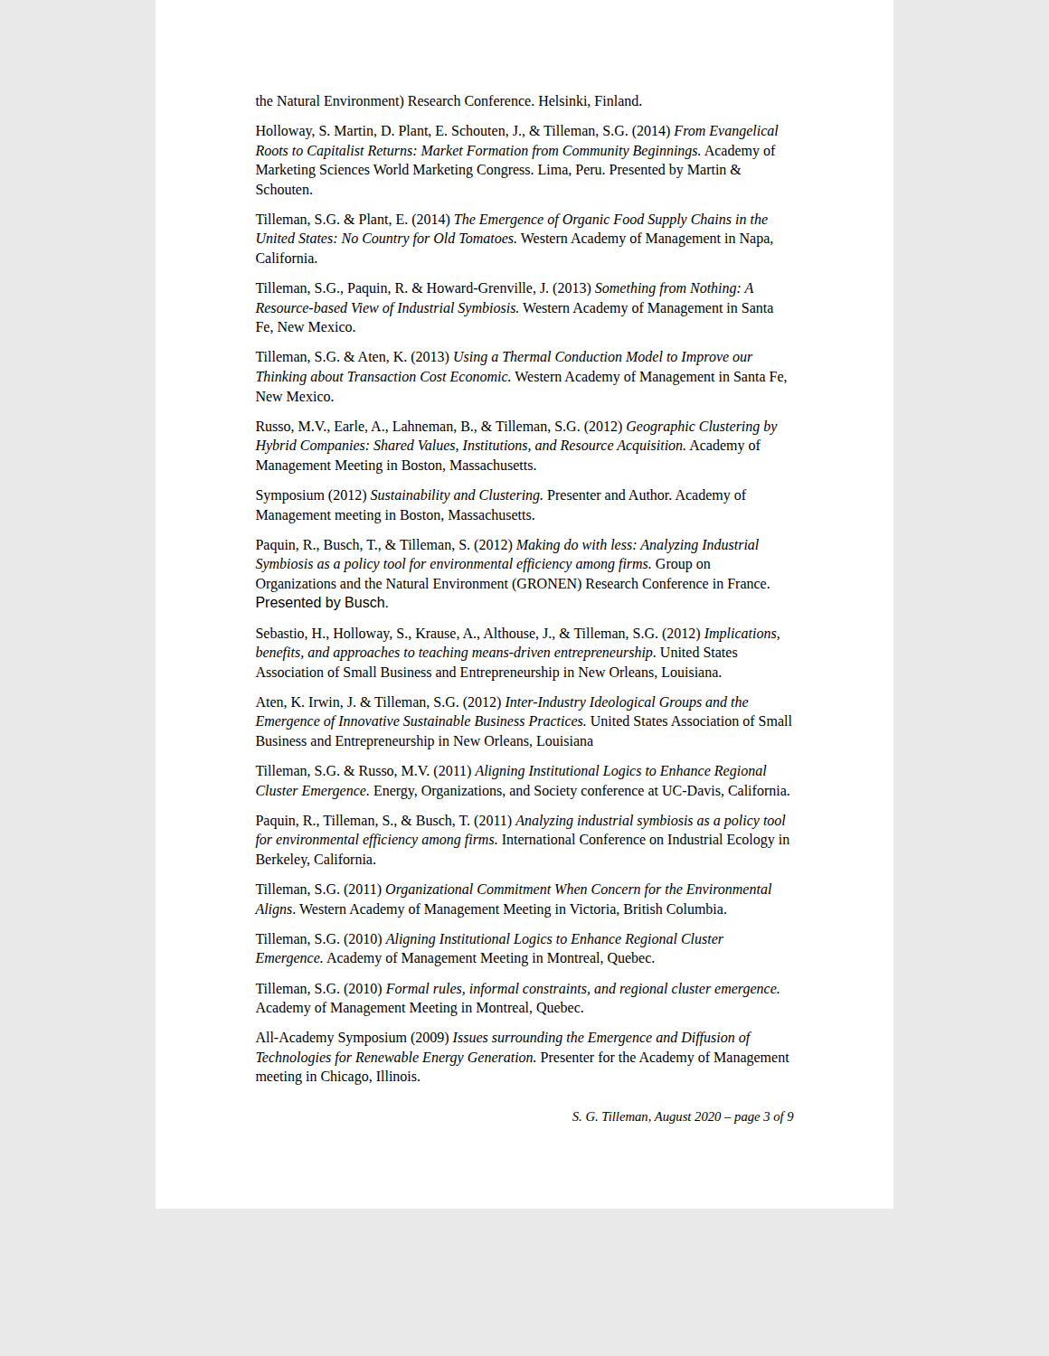the Natural Environment) Research Conference. Helsinki, Finland.
Holloway, S. Martin, D. Plant, E. Schouten, J., & Tilleman, S.G. (2014) From Evangelical Roots to Capitalist Returns: Market Formation from Community Beginnings. Academy of Marketing Sciences World Marketing Congress. Lima, Peru. Presented by Martin & Schouten.
Tilleman, S.G. & Plant, E. (2014) The Emergence of Organic Food Supply Chains in the United States: No Country for Old Tomatoes. Western Academy of Management in Napa, California.
Tilleman, S.G., Paquin, R. & Howard-Grenville, J. (2013) Something from Nothing: A Resource-based View of Industrial Symbiosis. Western Academy of Management in Santa Fe, New Mexico.
Tilleman, S.G. & Aten, K. (2013) Using a Thermal Conduction Model to Improve our Thinking about Transaction Cost Economic. Western Academy of Management in Santa Fe, New Mexico.
Russo, M.V., Earle, A., Lahneman, B., & Tilleman, S.G. (2012) Geographic Clustering by Hybrid Companies: Shared Values, Institutions, and Resource Acquisition. Academy of Management Meeting in Boston, Massachusetts.
Symposium (2012) Sustainability and Clustering. Presenter and Author. Academy of Management meeting in Boston, Massachusetts.
Paquin, R., Busch, T., & Tilleman, S. (2012) Making do with less: Analyzing Industrial Symbiosis as a policy tool for environmental efficiency among firms. Group on Organizations and the Natural Environment (GRONEN) Research Conference in France. Presented by Busch.
Sebastio, H., Holloway, S., Krause, A., Althouse, J., & Tilleman, S.G. (2012) Implications, benefits, and approaches to teaching means-driven entrepreneurship. United States Association of Small Business and Entrepreneurship in New Orleans, Louisiana.
Aten, K. Irwin, J. & Tilleman, S.G. (2012) Inter-Industry Ideological Groups and the Emergence of Innovative Sustainable Business Practices. United States Association of Small Business and Entrepreneurship in New Orleans, Louisiana
Tilleman, S.G. & Russo, M.V. (2011) Aligning Institutional Logics to Enhance Regional Cluster Emergence. Energy, Organizations, and Society conference at UC-Davis, California.
Paquin, R., Tilleman, S., & Busch, T. (2011) Analyzing industrial symbiosis as a policy tool for environmental efficiency among firms. International Conference on Industrial Ecology in Berkeley, California.
Tilleman, S.G. (2011) Organizational Commitment When Concern for the Environmental Aligns. Western Academy of Management Meeting in Victoria, British Columbia.
Tilleman, S.G. (2010) Aligning Institutional Logics to Enhance Regional Cluster Emergence. Academy of Management Meeting in Montreal, Quebec.
Tilleman, S.G. (2010) Formal rules, informal constraints, and regional cluster emergence. Academy of Management Meeting in Montreal, Quebec.
All-Academy Symposium (2009) Issues surrounding the Emergence and Diffusion of Technologies for Renewable Energy Generation. Presenter for the Academy of Management meeting in Chicago, Illinois.
S. G. Tilleman, August 2020 – page 3 of 9